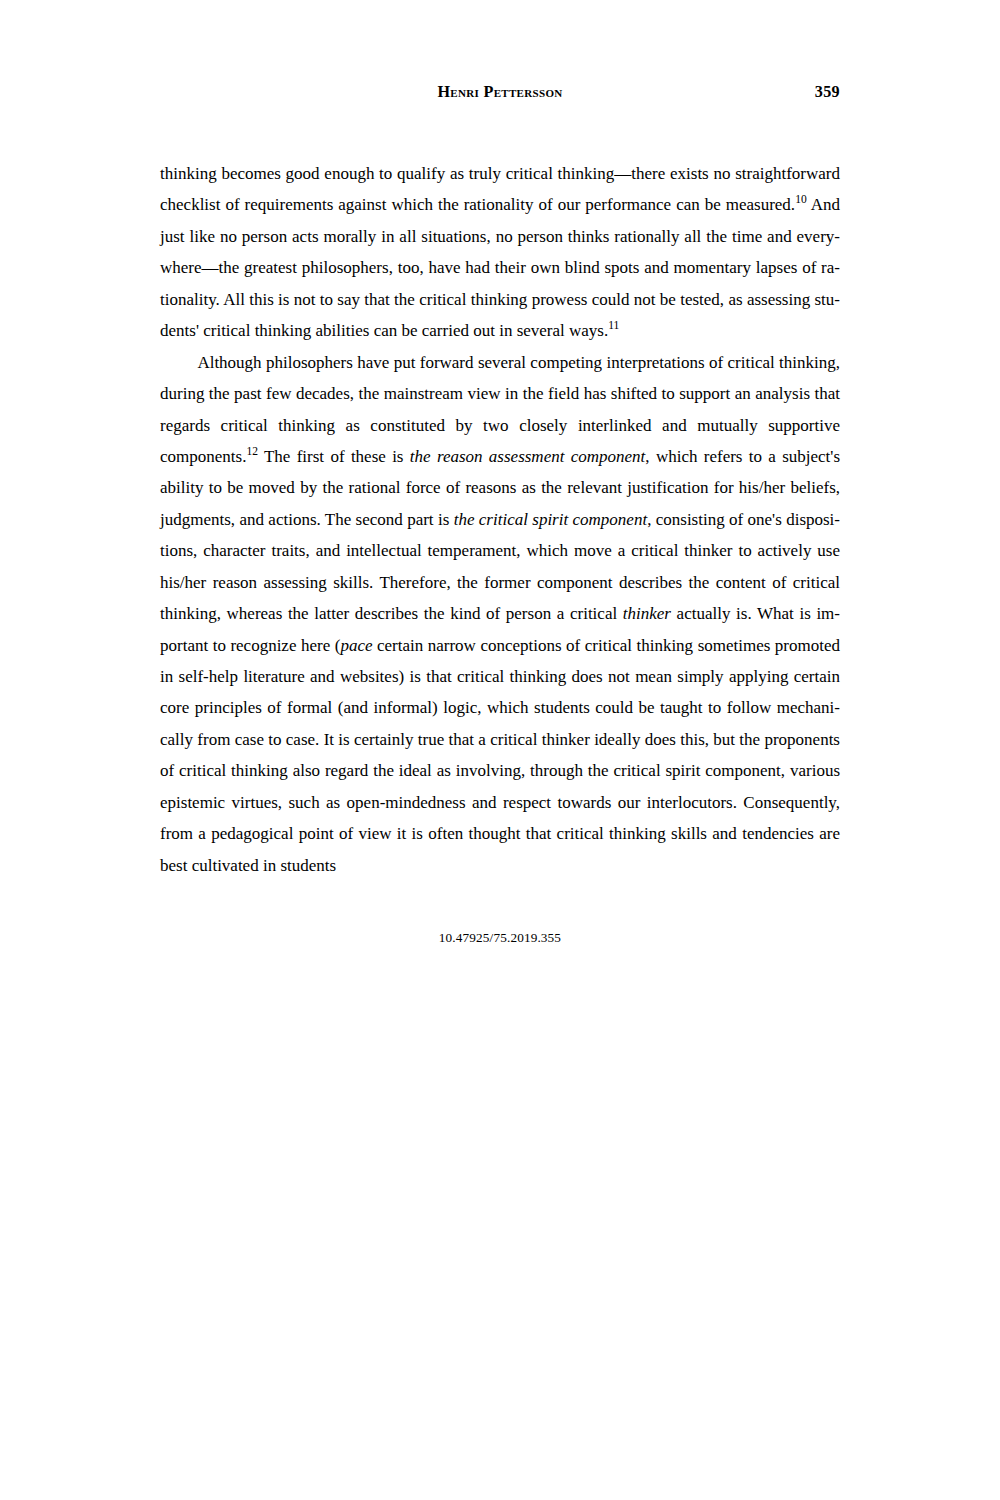Henri Pettersson 359
thinking becomes good enough to qualify as truly critical thinking—there exists no straightforward checklist of requirements against which the rationality of our performance can be measured.10 And just like no person acts morally in all situations, no person thinks rationally all the time and everywhere—the greatest philosophers, too, have had their own blind spots and momentary lapses of rationality. All this is not to say that the critical thinking prowess could not be tested, as assessing students' critical thinking abilities can be carried out in several ways.11
Although philosophers have put forward several competing interpretations of critical thinking, during the past few decades, the mainstream view in the field has shifted to support an analysis that regards critical thinking as constituted by two closely interlinked and mutually supportive components.12 The first of these is the reason assessment component, which refers to a subject's ability to be moved by the rational force of reasons as the relevant justification for his/her beliefs, judgments, and actions. The second part is the critical spirit component, consisting of one's dispositions, character traits, and intellectual temperament, which move a critical thinker to actively use his/her reason assessing skills. Therefore, the former component describes the content of critical thinking, whereas the latter describes the kind of person a critical thinker actually is. What is important to recognize here (pace certain narrow conceptions of critical thinking sometimes promoted in self-help literature and websites) is that critical thinking does not mean simply applying certain core principles of formal (and informal) logic, which students could be taught to follow mechanically from case to case. It is certainly true that a critical thinker ideally does this, but the proponents of critical thinking also regard the ideal as involving, through the critical spirit component, various epistemic virtues, such as open-mindedness and respect towards our interlocutors. Consequently, from a pedagogical point of view it is often thought that critical thinking skills and tendencies are best cultivated in students
10.47925/75.2019.355